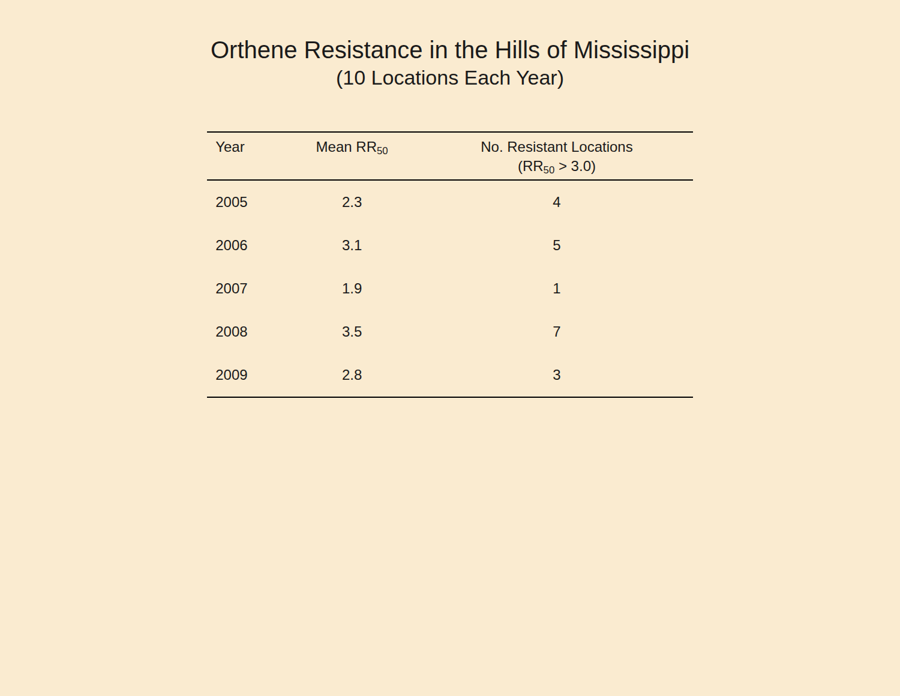Orthene Resistance in the Hills of Mississippi (10 Locations Each Year)
| Year | Mean RR 50 | No. Resistant Locations |
| --- | --- | --- |
| | | (RR 50 > 3.0) |
| 2005 | 2.3 | 4 |
| 2006 | 3.1 | 5 |
| 2007 | 1.9 | 1 |
| 2008 | 3.5 | 7 |
| 2009 | 2.8 | 3 |